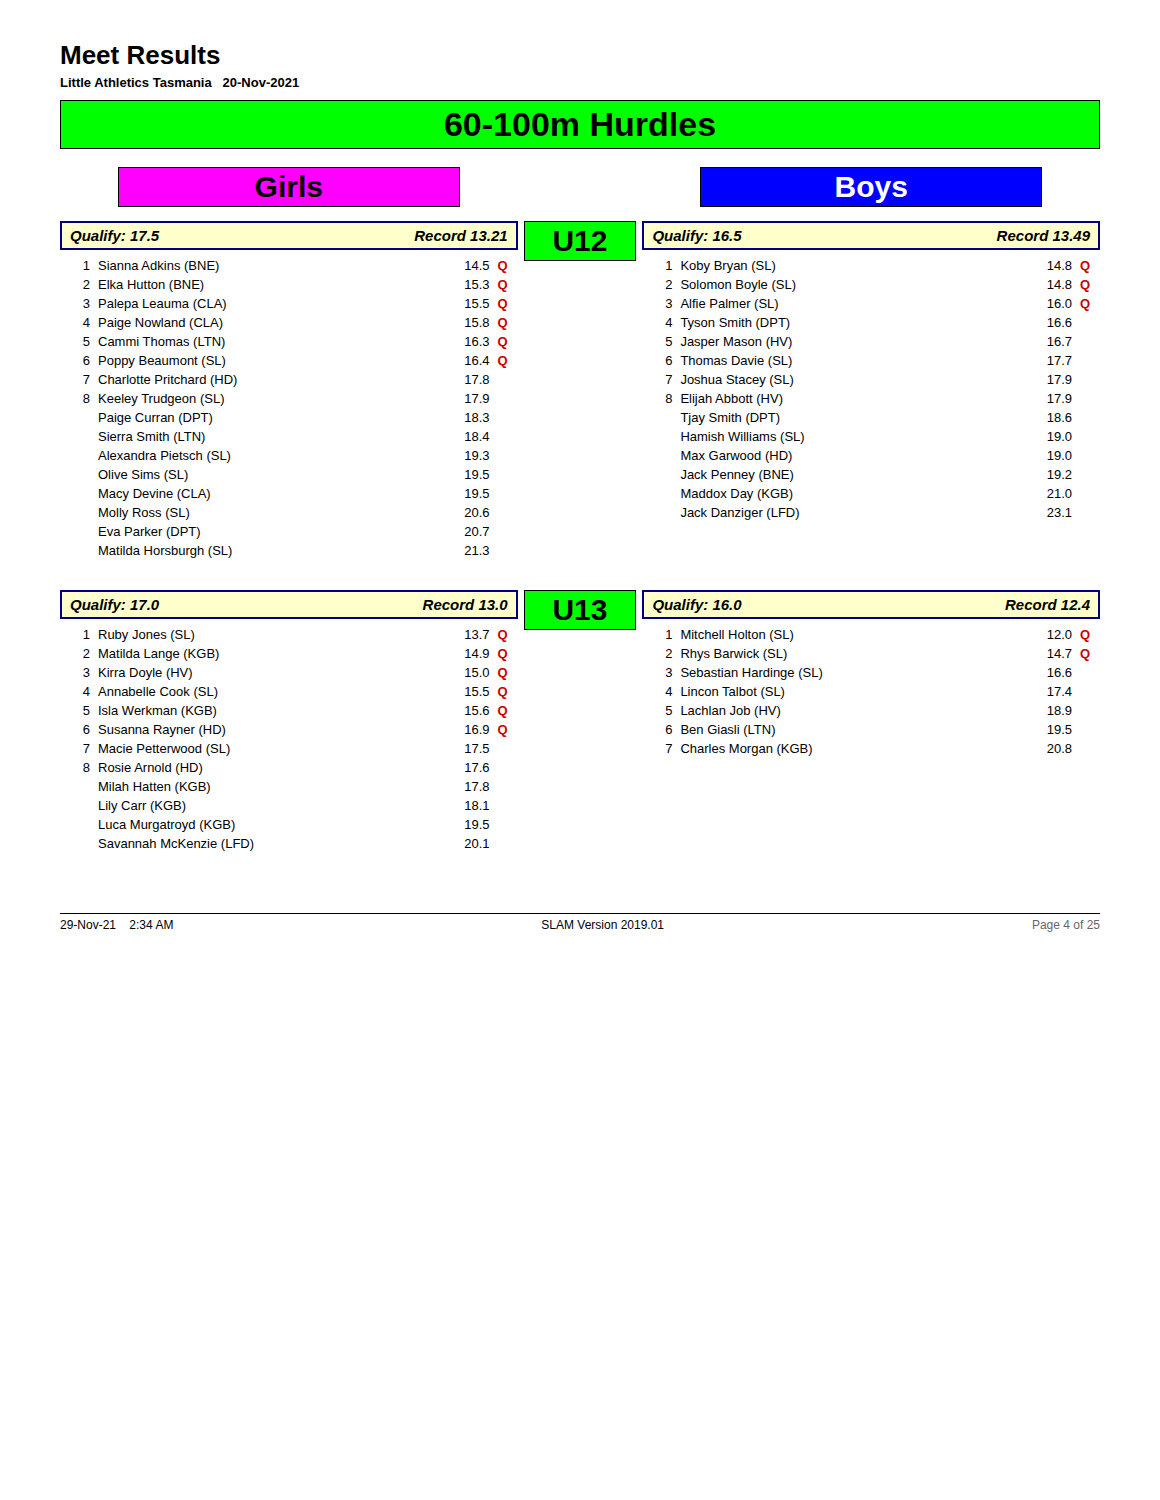Meet Results
Little Athletics Tasmania 20-Nov-2021
60-100m Hurdles
| Girls | | Boys |
| Qualify: 17.5 Record 13.21 / 1 / Sianna Adkins (BNE) / 14.5 / Q / / 2 / Elka Hutton (BNE) / 15.3 / Q / / 3 / Palepa Leauma (CLA) / 15.5 / Q / / 4 / Paige Nowland (CLA) / 15.8 / Q / / 5 / Cammi Thomas (LTN) / 16.3 / Q / / 6 / Poppy Beaumont (SL) / 16.4 / Q / / 7 / Charlotte Pritchard (HD) / 17.8 / / / 8 / Keeley Trudgeon (SL) / 17.9 / / / / Paige Curran (DPT) / 18.3 / / / / Sierra Smith (LTN) / 18.4 / / / / Alexandra Pietsch (SL) / 19.3 / / / / Olive Sims (SL) / 19.5 / / / / Macy Devine (CLA) / 19.5 / / / / Molly Ross (SL) / 20.6 / / / / Eva Parker (DPT) / 20.7 / / / / Matilda Horsburgh (SL) / 21.3 / / | U12 | Qualify: 16.5 Record 13.49 / 1 / Koby Bryan (SL) / 14.8 / Q / / 2 / Solomon Boyle (SL) / 14.8 / Q / / 3 / Alfie Palmer (SL) / 16.0 / Q / / 4 / Tyson Smith (DPT) / 16.6 / / / 5 / Jasper Mason (HV) / 16.7 / / / 6 / Thomas Davie (SL) / 17.7 / / / 7 / Joshua Stacey (SL) / 17.9 / / / 8 / Elijah Abbott (HV) / 17.9 / / / / Tjay Smith (DPT) / 18.6 / / / / Hamish Williams (SL) / 19.0 / / / / Max Garwood (HD) / 19.0 / / / / Jack Penney (BNE) / 19.2 / / / / Maddox Day (KGB) / 21.0 / / / / Jack Danziger (LFD) / 23.1 / / |
| Qualify: 17.0 Record 13.0 / 1 / Ruby Jones (SL) / 13.7 / Q / / 2 / Matilda Lange (KGB) / 14.9 / Q / / 3 / Kirra Doyle (HV) / 15.0 / Q / / 4 / Annabelle Cook (SL) / 15.5 / Q / / 5 / Isla Werkman (KGB) / 15.6 / Q / / 6 / Susanna Rayner (HD) / 16.9 / Q / / 7 / Macie Petterwood (SL) / 17.5 / / / 8 / Rosie Arnold (HD) / 17.6 / / / / Milah Hatten (KGB) / 17.8 / / / / Lily Carr (KGB) / 18.1 / / / / Luca Murgatroyd (KGB) / 19.5 / / / / Savannah McKenzie (LFD) / 20.1 / / | U13 | Qualify: 16.0 Record 12.4 / 1 / Mitchell Holton (SL) / 12.0 / Q / / 2 / Rhys Barwick (SL) / 14.7 / Q / / 3 / Sebastian Hardinge (SL) / 16.6 / / / 4 / Lincon Talbot (SL) / 17.4 / / / 5 / Lachlan Job (HV) / 18.9 / / / 6 / Ben Giasli (LTN) / 19.5 / / / 7 / Charles Morgan (KGB) / 20.8 / / |
29-Nov-21 2:34 AM SLAM Version 2019.01 Page 4 of 25